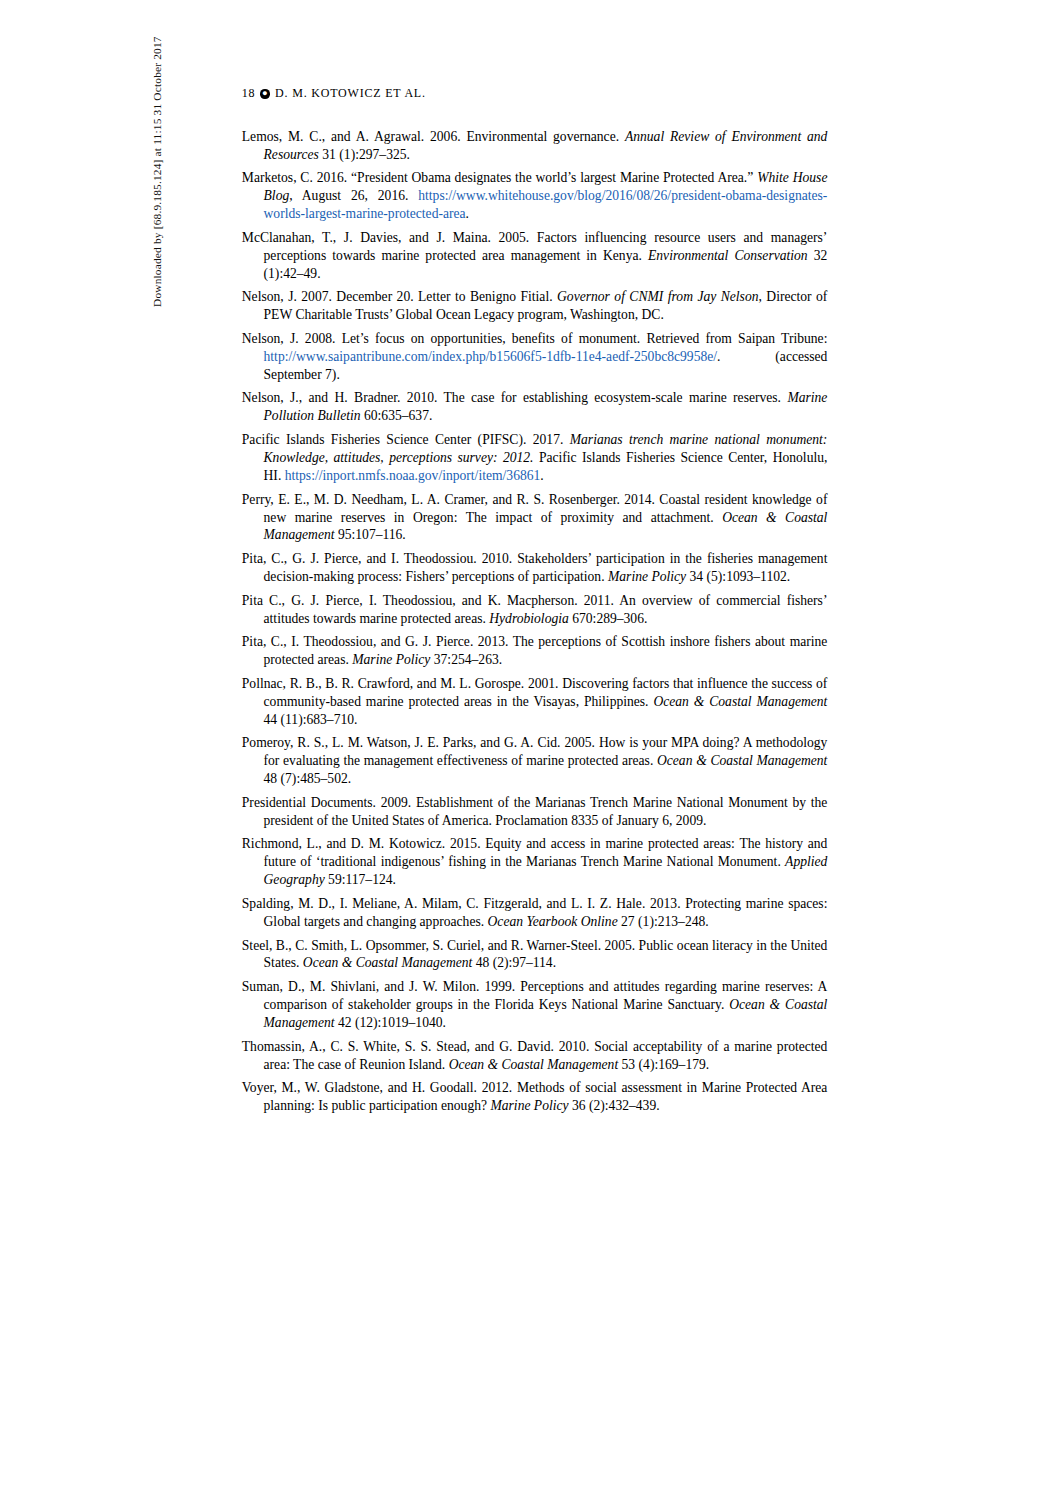Downloaded by [68.9.185.124] at 11:15 31 October 2017
18 ● D. M. KOTOWICZ ET AL.
Lemos, M. C., and A. Agrawal. 2006. Environmental governance. Annual Review of Environment and Resources 31 (1):297–325.
Marketos, C. 2016. “President Obama designates the world’s largest Marine Protected Area.” White House Blog, August 26, 2016. https://www.whitehouse.gov/blog/2016/08/26/president-obama-designates-worlds-largest-marine-protected-area.
McClanahan, T., J. Davies, and J. Maina. 2005. Factors influencing resource users and managers’ perceptions towards marine protected area management in Kenya. Environmental Conservation 32 (1):42–49.
Nelson, J. 2007. December 20. Letter to Benigno Fitial. Governor of CNMI from Jay Nelson, Director of PEW Charitable Trusts’ Global Ocean Legacy program, Washington, DC.
Nelson, J. 2008. Let’s focus on opportunities, benefits of monument. Retrieved from Saipan Tribune: http://www.saipantribune.com/index.php/b15606f5-1dfb-11e4-aedf-250bc8c9958e/. (accessed September 7).
Nelson, J., and H. Bradner. 2010. The case for establishing ecosystem-scale marine reserves. Marine Pollution Bulletin 60:635–637.
Pacific Islands Fisheries Science Center (PIFSC). 2017. Marianas trench marine national monument: Knowledge, attitudes, perceptions survey: 2012. Pacific Islands Fisheries Science Center, Honolulu, HI. https://inport.nmfs.noaa.gov/inport/item/36861.
Perry, E. E., M. D. Needham, L. A. Cramer, and R. S. Rosenberger. 2014. Coastal resident knowledge of new marine reserves in Oregon: The impact of proximity and attachment. Ocean & Coastal Management 95:107–116.
Pita, C., G. J. Pierce, and I. Theodossiou. 2010. Stakeholders’ participation in the fisheries management decision-making process: Fishers’ perceptions of participation. Marine Policy 34 (5):1093–1102.
Pita C., G. J. Pierce, I. Theodossiou, and K. Macpherson. 2011. An overview of commercial fishers’ attitudes towards marine protected areas. Hydrobiologia 670:289–306.
Pita, C., I. Theodossiou, and G. J. Pierce. 2013. The perceptions of Scottish inshore fishers about marine protected areas. Marine Policy 37:254–263.
Pollnac, R. B., B. R. Crawford, and M. L. Gorospe. 2001. Discovering factors that influence the success of community-based marine protected areas in the Visayas, Philippines. Ocean & Coastal Management 44 (11):683–710.
Pomeroy, R. S., L. M. Watson, J. E. Parks, and G. A. Cid. 2005. How is your MPA doing? A methodology for evaluating the management effectiveness of marine protected areas. Ocean & Coastal Management 48 (7):485–502.
Presidential Documents. 2009. Establishment of the Marianas Trench Marine National Monument by the president of the United States of America. Proclamation 8335 of January 6, 2009.
Richmond, L., and D. M. Kotowicz. 2015. Equity and access in marine protected areas: The history and future of ‘traditional indigenous’ fishing in the Marianas Trench Marine National Monument. Applied Geography 59:117–124.
Spalding, M. D., I. Meliane, A. Milam, C. Fitzgerald, and L. I. Z. Hale. 2013. Protecting marine spaces: Global targets and changing approaches. Ocean Yearbook Online 27 (1):213–248.
Steel, B., C. Smith, L. Opsommer, S. Curiel, and R. Warner-Steel. 2005. Public ocean literacy in the United States. Ocean & Coastal Management 48 (2):97–114.
Suman, D., M. Shivlani, and J. W. Milon. 1999. Perceptions and attitudes regarding marine reserves: A comparison of stakeholder groups in the Florida Keys National Marine Sanctuary. Ocean & Coastal Management 42 (12):1019–1040.
Thomassin, A., C. S. White, S. S. Stead, and G. David. 2010. Social acceptability of a marine protected area: The case of Reunion Island. Ocean & Coastal Management 53 (4):169–179.
Voyer, M., W. Gladstone, and H. Goodall. 2012. Methods of social assessment in Marine Protected Area planning: Is public participation enough? Marine Policy 36 (2):432–439.